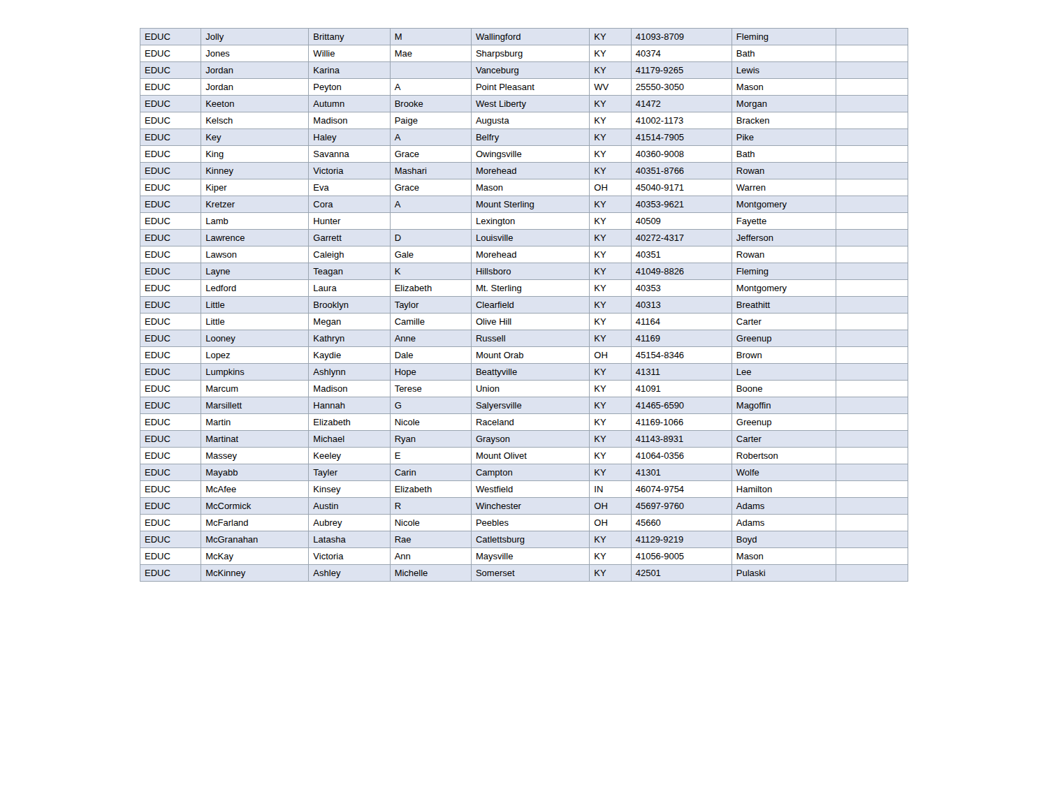| EDUC | Jolly | Brittany | M | Wallingford | KY | 41093-8709 | Fleming | |
| EDUC | Jones | Willie | Mae | Sharpsburg | KY | 40374 | Bath | |
| EDUC | Jordan | Karina | | Vanceburg | KY | 41179-9265 | Lewis | |
| EDUC | Jordan | Peyton | A | Point Pleasant | WV | 25550-3050 | Mason | |
| EDUC | Keeton | Autumn | Brooke | West Liberty | KY | 41472 | Morgan | |
| EDUC | Kelsch | Madison | Paige | Augusta | KY | 41002-1173 | Bracken | |
| EDUC | Key | Haley | A | Belfry | KY | 41514-7905 | Pike | |
| EDUC | King | Savanna | Grace | Owingsville | KY | 40360-9008 | Bath | |
| EDUC | Kinney | Victoria | Mashari | Morehead | KY | 40351-8766 | Rowan | |
| EDUC | Kiper | Eva | Grace | Mason | OH | 45040-9171 | Warren | |
| EDUC | Kretzer | Cora | A | Mount Sterling | KY | 40353-9621 | Montgomery | |
| EDUC | Lamb | Hunter | | Lexington | KY | 40509 | Fayette | |
| EDUC | Lawrence | Garrett | D | Louisville | KY | 40272-4317 | Jefferson | |
| EDUC | Lawson | Caleigh | Gale | Morehead | KY | 40351 | Rowan | |
| EDUC | Layne | Teagan | K | Hillsboro | KY | 41049-8826 | Fleming | |
| EDUC | Ledford | Laura | Elizabeth | Mt. Sterling | KY | 40353 | Montgomery | |
| EDUC | Little | Brooklyn | Taylor | Clearfield | KY | 40313 | Breathitt | |
| EDUC | Little | Megan | Camille | Olive Hill | KY | 41164 | Carter | |
| EDUC | Looney | Kathryn | Anne | Russell | KY | 41169 | Greenup | |
| EDUC | Lopez | Kaydie | Dale | Mount Orab | OH | 45154-8346 | Brown | |
| EDUC | Lumpkins | Ashlynn | Hope | Beattyville | KY | 41311 | Lee | |
| EDUC | Marcum | Madison | Terese | Union | KY | 41091 | Boone | |
| EDUC | Marsillett | Hannah | G | Salyersville | KY | 41465-6590 | Magoffin | |
| EDUC | Martin | Elizabeth | Nicole | Raceland | KY | 41169-1066 | Greenup | |
| EDUC | Martinat | Michael | Ryan | Grayson | KY | 41143-8931 | Carter | |
| EDUC | Massey | Keeley | E | Mount Olivet | KY | 41064-0356 | Robertson | |
| EDUC | Mayabb | Tayler | Carin | Campton | KY | 41301 | Wolfe | |
| EDUC | McAfee | Kinsey | Elizabeth | Westfield | IN | 46074-9754 | Hamilton | |
| EDUC | McCormick | Austin | R | Winchester | OH | 45697-9760 | Adams | |
| EDUC | McFarland | Aubrey | Nicole | Peebles | OH | 45660 | Adams | |
| EDUC | McGranahan | Latasha | Rae | Catlettsburg | KY | 41129-9219 | Boyd | |
| EDUC | McKay | Victoria | Ann | Maysville | KY | 41056-9005 | Mason | |
| EDUC | McKinney | Ashley | Michelle | Somerset | KY | 42501 | Pulaski | |